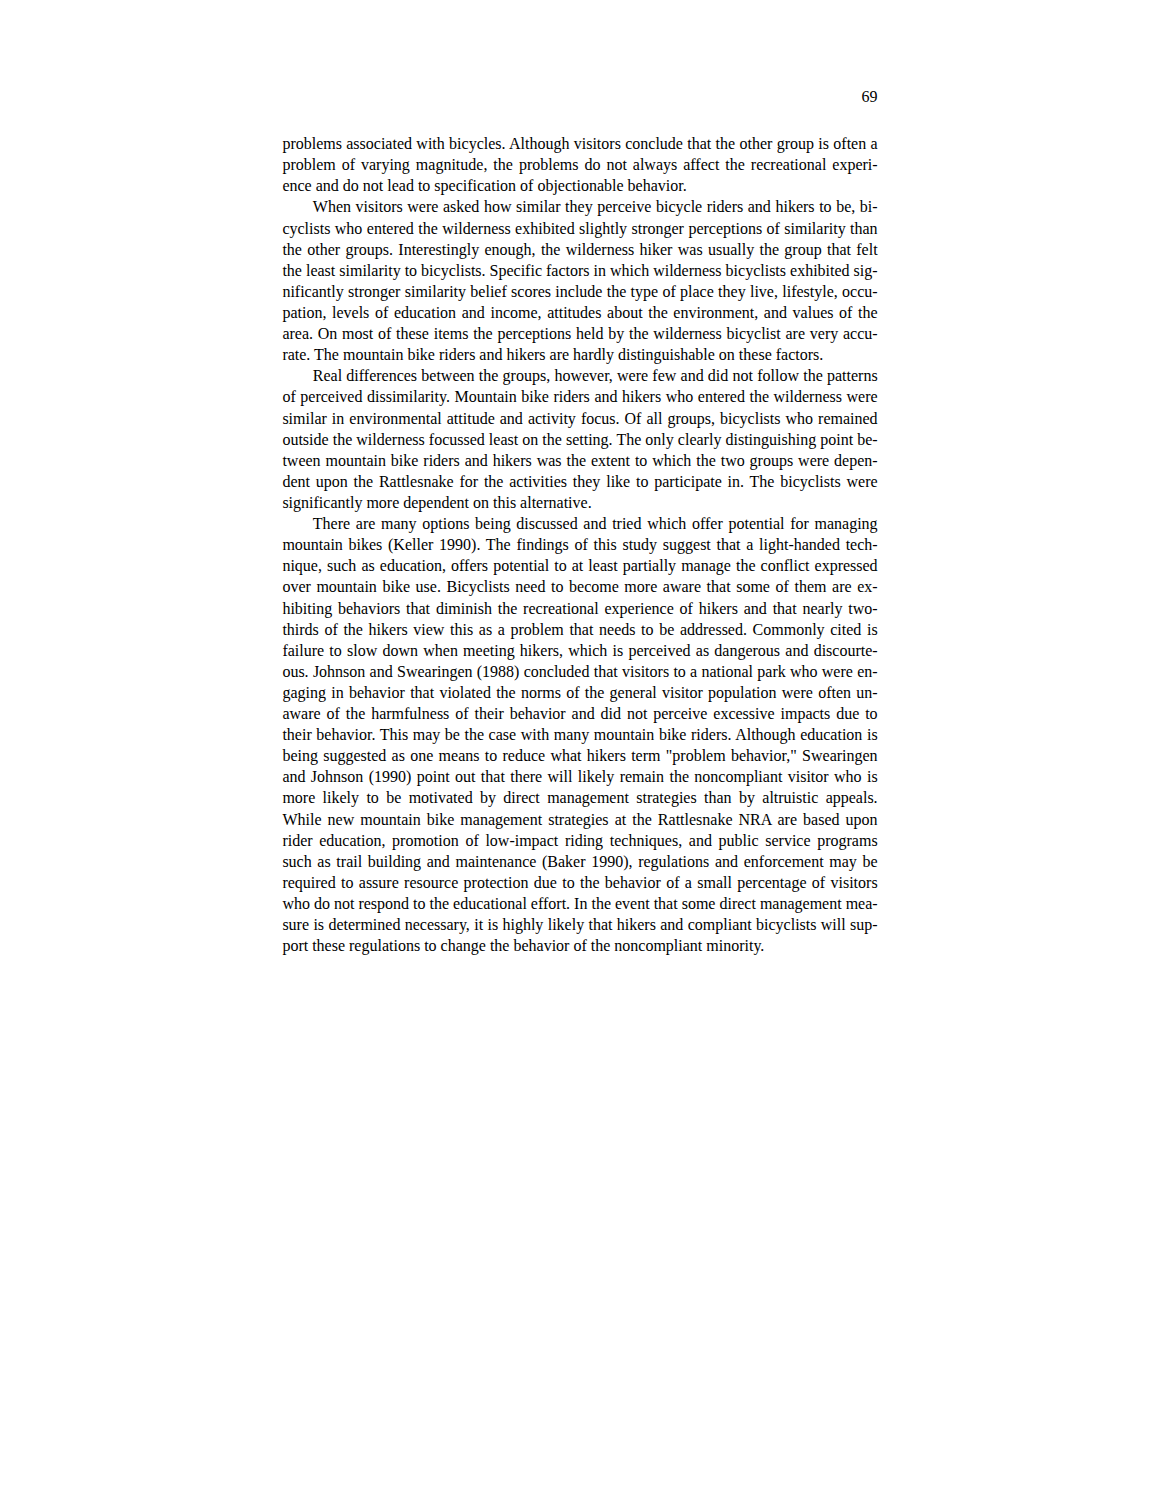69
problems associated with bicycles. Although visitors conclude that the other group is often a problem of varying magnitude, the problems do not always affect the recreational experience and do not lead to specification of objectionable behavior.
When visitors were asked how similar they perceive bicycle riders and hikers to be, bicyclists who entered the wilderness exhibited slightly stronger perceptions of similarity than the other groups. Interestingly enough, the wilderness hiker was usually the group that felt the least similarity to bicyclists. Specific factors in which wilderness bicyclists exhibited significantly stronger similarity belief scores include the type of place they live, lifestyle, occupation, levels of education and income, attitudes about the environment, and values of the area. On most of these items the perceptions held by the wilderness bicyclist are very accurate. The mountain bike riders and hikers are hardly distinguishable on these factors.
Real differences between the groups, however, were few and did not follow the patterns of perceived dissimilarity. Mountain bike riders and hikers who entered the wilderness were similar in environmental attitude and activity focus. Of all groups, bicyclists who remained outside the wilderness focussed least on the setting. The only clearly distinguishing point between mountain bike riders and hikers was the extent to which the two groups were dependent upon the Rattlesnake for the activities they like to participate in. The bicyclists were significantly more dependent on this alternative.
There are many options being discussed and tried which offer potential for managing mountain bikes (Keller 1990). The findings of this study suggest that a light-handed technique, such as education, offers potential to at least partially manage the conflict expressed over mountain bike use. Bicyclists need to become more aware that some of them are exhibiting behaviors that diminish the recreational experience of hikers and that nearly two-thirds of the hikers view this as a problem that needs to be addressed. Commonly cited is failure to slow down when meeting hikers, which is perceived as dangerous and discourteous. Johnson and Swearingen (1988) concluded that visitors to a national park who were engaging in behavior that violated the norms of the general visitor population were often unaware of the harmfulness of their behavior and did not perceive excessive impacts due to their behavior. This may be the case with many mountain bike riders. Although education is being suggested as one means to reduce what hikers term "problem behavior," Swearingen and Johnson (1990) point out that there will likely remain the noncompliant visitor who is more likely to be motivated by direct management strategies than by altruistic appeals. While new mountain bike management strategies at the Rattlesnake NRA are based upon rider education, promotion of low-impact riding techniques, and public service programs such as trail building and maintenance (Baker 1990), regulations and enforcement may be required to assure resource protection due to the behavior of a small percentage of visitors who do not respond to the educational effort. In the event that some direct management measure is determined necessary, it is highly likely that hikers and compliant bicyclists will support these regulations to change the behavior of the noncompliant minority.